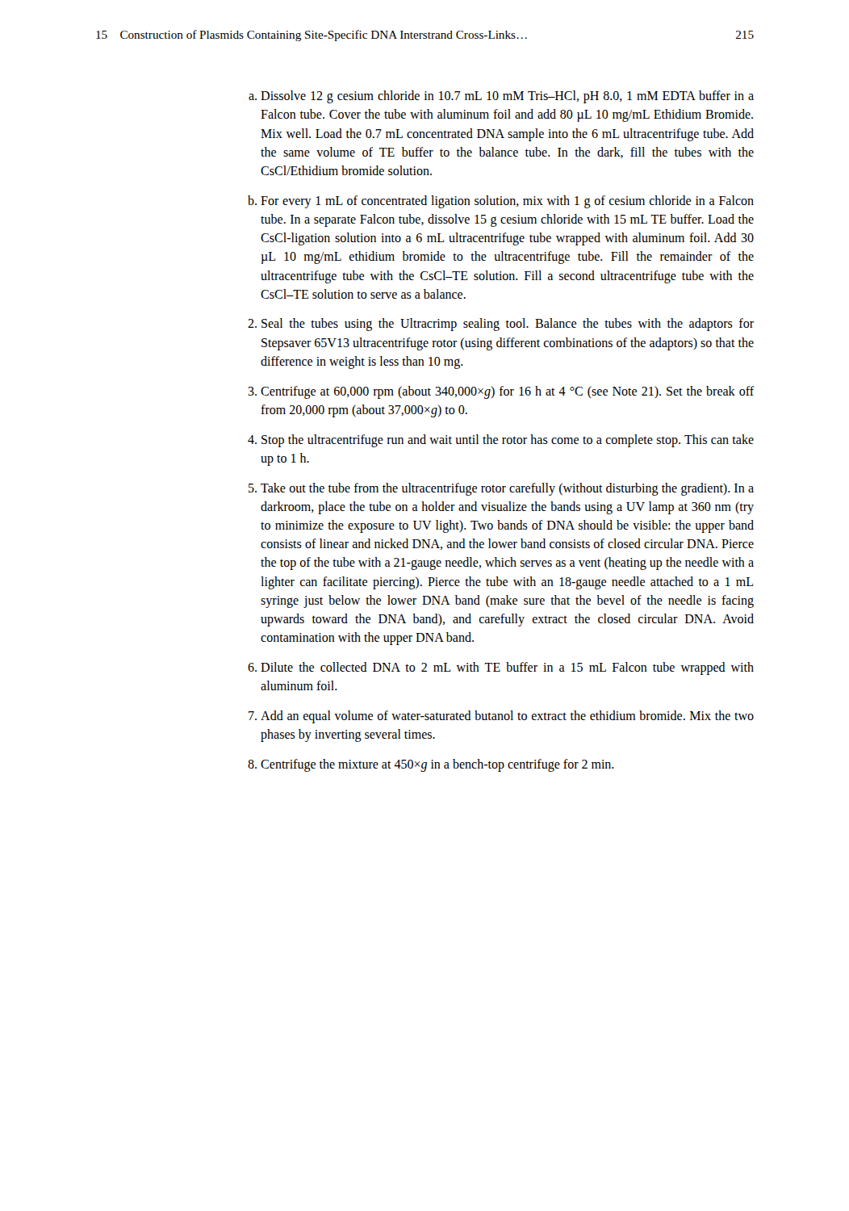15 Construction of Plasmids Containing Site-Specific DNA Interstrand Cross-Links… 215
Dissolve 12 g cesium chloride in 10.7 mL 10 mM Tris–HCl, pH 8.0, 1 mM EDTA buffer in a Falcon tube. Cover the tube with aluminum foil and add 80 µL 10 mg/mL Ethidium Bromide. Mix well. Load the 0.7 mL concentrated DNA sample into the 6 mL ultracentrifuge tube. Add the same volume of TE buffer to the balance tube. In the dark, fill the tubes with the CsCl/Ethidium bromide solution.
For every 1 mL of concentrated ligation solution, mix with 1 g of cesium chloride in a Falcon tube. In a separate Falcon tube, dissolve 15 g cesium chloride with 15 mL TE buffer. Load the CsCl-ligation solution into a 6 mL ultracentrifuge tube wrapped with aluminum foil. Add 30 µL 10 mg/mL ethidium bromide to the ultracentrifuge tube. Fill the remainder of the ultracentrifuge tube with the CsCl–TE solution. Fill a second ultracentrifuge tube with the CsCl–TE solution to serve as a balance.
Seal the tubes using the Ultracrimp sealing tool. Balance the tubes with the adaptors for Stepsaver 65V13 ultracentrifuge rotor (using different combinations of the adaptors) so that the difference in weight is less than 10 mg.
Centrifuge at 60,000 rpm (about 340,000×g) for 16 h at 4 °C (see Note 21). Set the break off from 20,000 rpm (about 37,000×g) to 0.
Stop the ultracentrifuge run and wait until the rotor has come to a complete stop. This can take up to 1 h.
Take out the tube from the ultracentrifuge rotor carefully (without disturbing the gradient). In a darkroom, place the tube on a holder and visualize the bands using a UV lamp at 360 nm (try to minimize the exposure to UV light). Two bands of DNA should be visible: the upper band consists of linear and nicked DNA, and the lower band consists of closed circular DNA. Pierce the top of the tube with a 21-gauge needle, which serves as a vent (heating up the needle with a lighter can facilitate piercing). Pierce the tube with an 18-gauge needle attached to a 1 mL syringe just below the lower DNA band (make sure that the bevel of the needle is facing upwards toward the DNA band), and carefully extract the closed circular DNA. Avoid contamination with the upper DNA band.
Dilute the collected DNA to 2 mL with TE buffer in a 15 mL Falcon tube wrapped with aluminum foil.
Add an equal volume of water-saturated butanol to extract the ethidium bromide. Mix the two phases by inverting several times.
Centrifuge the mixture at 450×g in a bench-top centrifuge for 2 min.